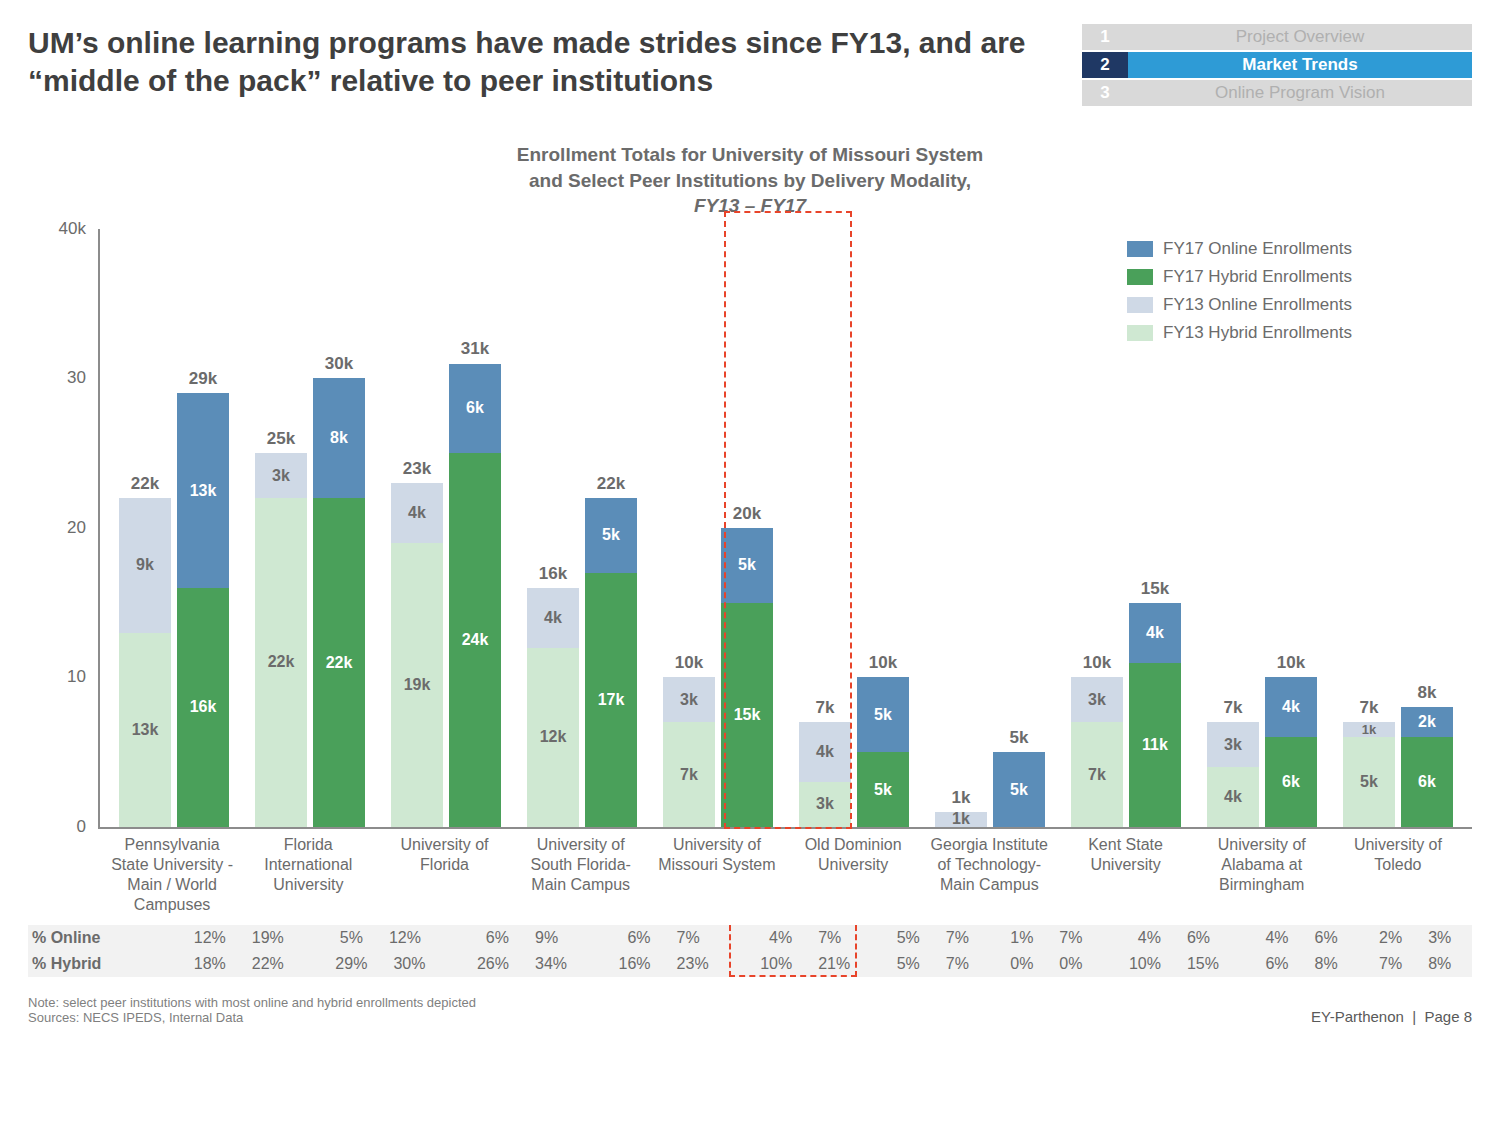UM’s online learning programs have made strides since FY13, and are “middle of the pack” relative to peer institutions
1
Project Overview
2
Market Trends
3
Online Program Vision
Enrollment Totals for University of Missouri System
and Select Peer Institutions by Delivery Modality, FY13 – FY17
FY17 Online Enrollments
FY17 Hybrid Enrollments
FY13 Online Enrollments
FY13 Hybrid Enrollments
40k 30 20 10 0
22k
9k
13k
29k
13k
16k
25k
3k
22k
30k
8k
22k
23k
4k
19k
31k
6k
24k
16k
4k
12k
22k
5k
17k
10k
3k
7k
20k
5k
15k
7k
4k
3k
10k
5k
5k
1k
1k
5k
5k
10k
3k
7k
15k
4k
11k
7k
3k
4k
10k
4k
6k
7k
1k
5k
8k
2k
6k
Pennsylvania State University - Main / World Campuses
Florida International University
University of Florida
University of South Florida- Main Campus
University of Missouri System
Old Dominion University
Georgia Institute of Technology- Main Campus
Kent State University
University of Alabama at Birmingham
University of Toledo
| % Online | 12% 19% | 5% 12% | 6% 9% | 6% 7% | 4% 7% | 5% 7% | 1% 7% | 4% 6% | 4% 6% | 2% 3% |
| % Hybrid | 18% 22% | 29% 30% | 26% 34% | 16% 23% | 10% 21% | 5% 7% | 0% 0% | 10% 15% | 6% 8% | 7% 8% |
Note: select peer institutions with most online and hybrid enrollments depicted
Sources: NECS IPEDS, Internal Data
EY-Parthenon | Page 8